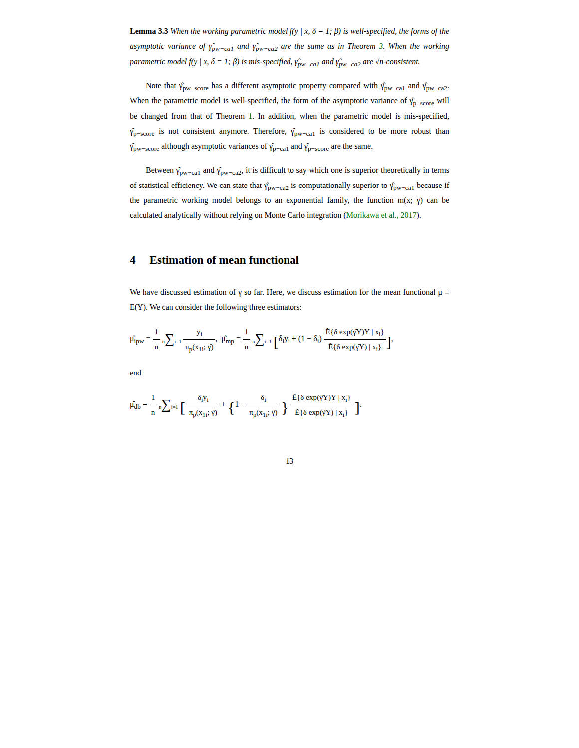Lemma 3.3 When the working parametric model f(y | x, δ = 1; β) is well-specified, the forms of the asymptotic variance of γ̂pw−ca1 and γ̂pw−ca2 are the same as in Theorem 3. When the working parametric model f(y | x, δ = 1; β) is mis-specified, γ̂pw−ca1 and γ̂pw−ca2 are √n-consistent.
Note that γ̂pw−score has a different asymptotic property compared with γ̂pw−ca1 and γ̂pw−ca2. When the parametric model is well-specified, the form of the asymptotic variance of γ̂p−score will be changed from that of Theorem 1. In addition, when the parametric model is mis-specified, γ̂p−score is not consistent anymore. Therefore, γ̂pw−ca1 is considered to be more robust than γ̂pw−score although asymptotic variances of γ̂p−ca1 and γ̂p−score are the same.
Between γ̂pw−ca1 and γ̂pw−ca2, it is difficult to say which one is superior theoretically in terms of statistical efficiency. We can state that γ̂pw−ca2 is computationally superior to γ̂pw−ca1 because if the parametric working model belongs to an exponential family, the function m(x; γ) can be calculated analytically without relying on Monte Carlo integration (Morikawa et al., 2017).
4 Estimation of mean functional
We have discussed estimation of γ so far. Here, we discuss estimation for the mean functional μ ≡ E(Y). We can consider the following three estimators:
μ̂ipw = 1 n n∑i=1 yi πp(x1i; γ̂), μ̂mp = 1 n n∑i=1 [δiyi + (1 − δi) Ẽ{δ exp(γ̂Y)Y | xi}Ẽ{δ exp(γ̂Y) | xi}],
end
μ̂db = 1 n n∑i=1 [ δiyi πp(x1i; γ̂) + {1 − δi πp(x1i; γ̂) } Ẽ{δ exp(γ̂Y)Y | xi}Ẽ{δ exp(γ̂Y) | xi} ].
13